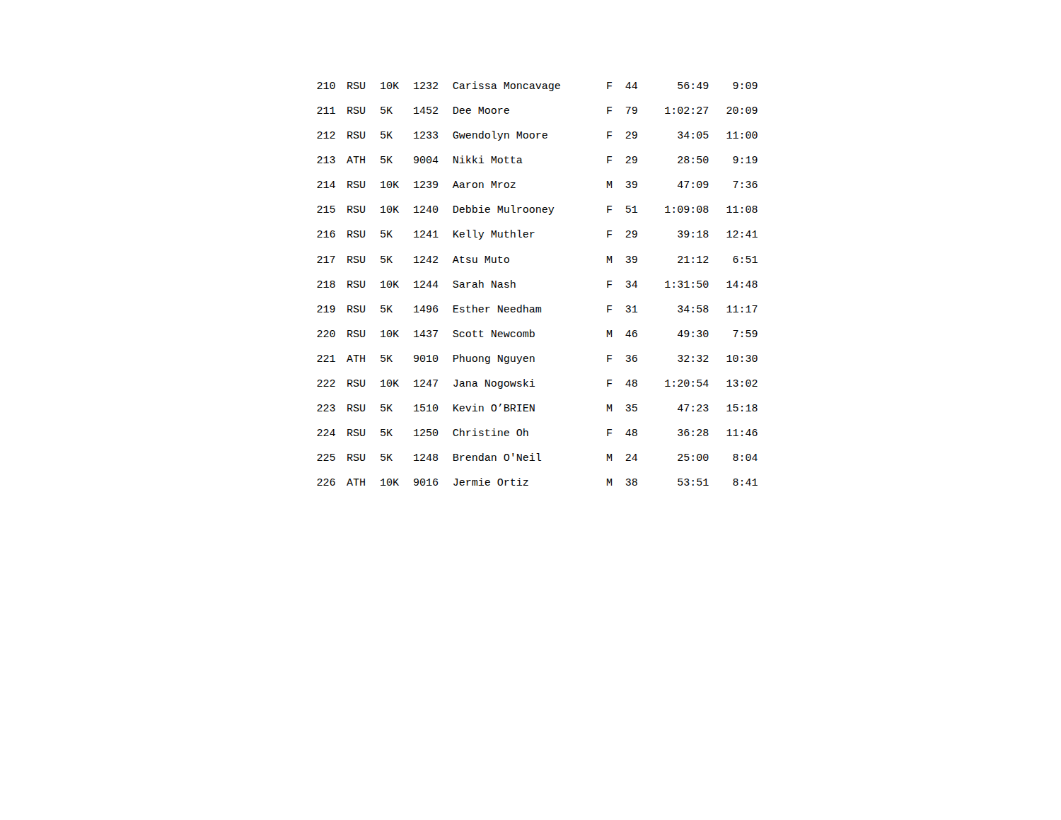| 210 | RSU | 10K | 1232 | Carissa Moncavage | F | 44 | 56:49 | 9:09 |
| 211 | RSU | 5K | 1452 | Dee Moore | F | 79 | 1:02:27 | 20:09 |
| 212 | RSU | 5K | 1233 | Gwendolyn Moore | F | 29 | 34:05 | 11:00 |
| 213 | ATH | 5K | 9004 | Nikki Motta | F | 29 | 28:50 | 9:19 |
| 214 | RSU | 10K | 1239 | Aaron Mroz | M | 39 | 47:09 | 7:36 |
| 215 | RSU | 10K | 1240 | Debbie Mulrooney | F | 51 | 1:09:08 | 11:08 |
| 216 | RSU | 5K | 1241 | Kelly Muthler | F | 29 | 39:18 | 12:41 |
| 217 | RSU | 5K | 1242 | Atsu Muto | M | 39 | 21:12 | 6:51 |
| 218 | RSU | 10K | 1244 | Sarah Nash | F | 34 | 1:31:50 | 14:48 |
| 219 | RSU | 5K | 1496 | Esther Needham | F | 31 | 34:58 | 11:17 |
| 220 | RSU | 10K | 1437 | Scott Newcomb | M | 46 | 49:30 | 7:59 |
| 221 | ATH | 5K | 9010 | Phuong Nguyen | F | 36 | 32:32 | 10:30 |
| 222 | RSU | 10K | 1247 | Jana Nogowski | F | 48 | 1:20:54 | 13:02 |
| 223 | RSU | 5K | 1510 | Kevin O’BRIEN | M | 35 | 47:23 | 15:18 |
| 224 | RSU | 5K | 1250 | Christine Oh | F | 48 | 36:28 | 11:46 |
| 225 | RSU | 5K | 1248 | Brendan O'Neil | M | 24 | 25:00 | 8:04 |
| 226 | ATH | 10K | 9016 | Jermie Ortiz | M | 38 | 53:51 | 8:41 |